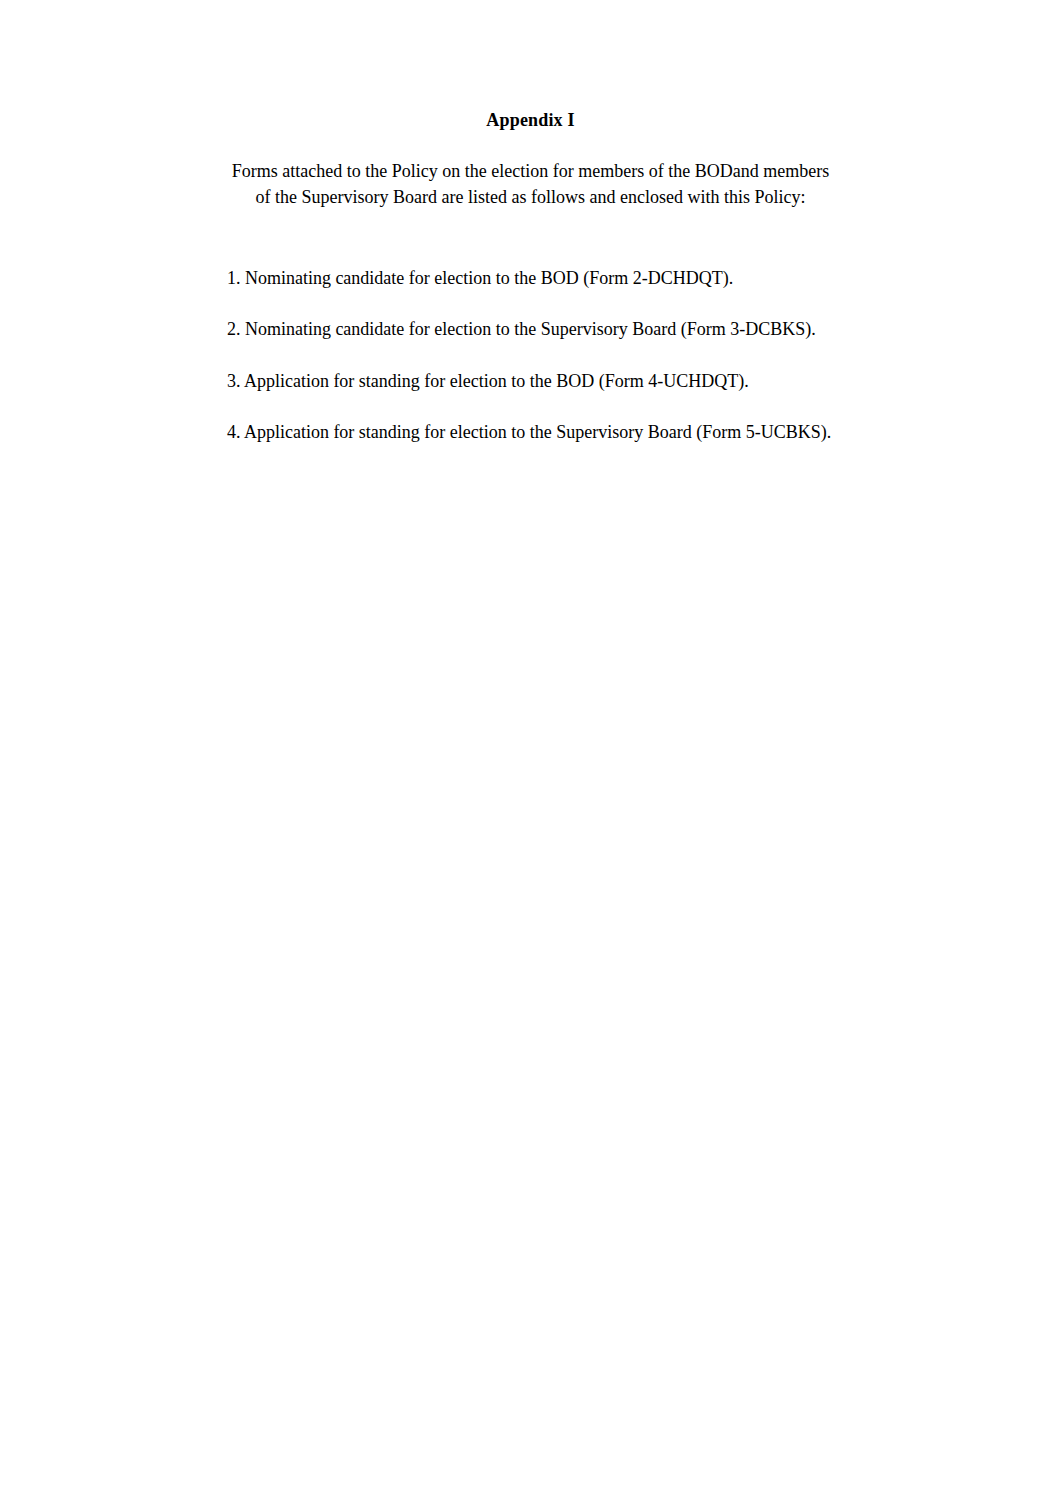Appendix I
Forms attached to the Policy on the election for members of the BODand members of the Supervisory Board are listed as follows and enclosed with this Policy:
1. Nominating candidate for election to the BOD (Form 2-DCHDQT).
2. Nominating candidate for election to the Supervisory Board (Form 3-DCBKS).
3. Application for standing for election to the BOD (Form 4-UCHDQT).
4. Application for standing for election to the Supervisory Board (Form 5-UCBKS).